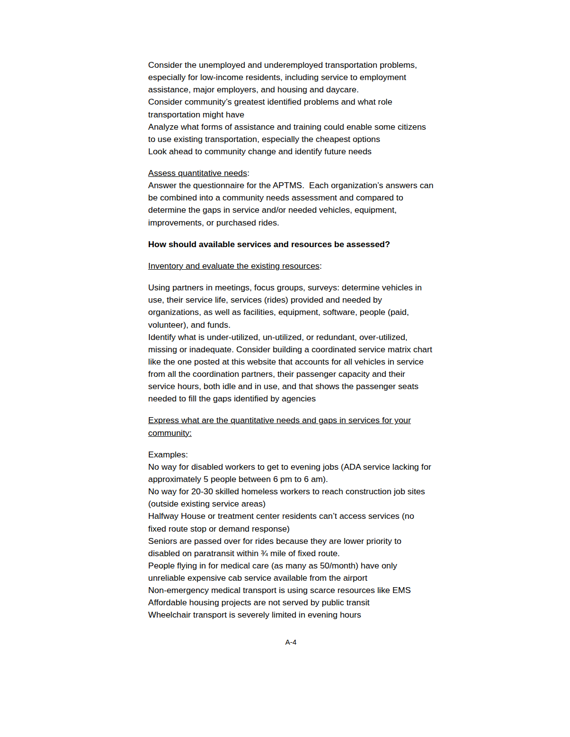Consider the unemployed and underemployed transportation problems, especially for low-income residents, including service to employment assistance, major employers, and housing and daycare.
Consider community’s greatest identified problems and what role transportation might have
Analyze what forms of assistance and training could enable some citizens to use existing transportation, especially the cheapest options
Look ahead to community change and identify future needs
Assess quantitative needs:
Answer the questionnaire for the APTMS. Each organization’s answers can be combined into a community needs assessment and compared to determine the gaps in service and/or needed vehicles, equipment, improvements, or purchased rides.
How should available services and resources be assessed?
Inventory and evaluate the existing resources:
Using partners in meetings, focus groups, surveys: determine vehicles in use, their service life, services (rides) provided and needed by organizations, as well as facilities, equipment, software, people (paid, volunteer), and funds.
Identify what is under-utilized, un-utilized, or redundant, over-utilized, missing or inadequate. Consider building a coordinated service matrix chart like the one posted at this website that accounts for all vehicles in service from all the coordination partners, their passenger capacity and their service hours, both idle and in use, and that shows the passenger seats needed to fill the gaps identified by agencies
Express what are the quantitative needs and gaps in services for your community:
Examples:
No way for disabled workers to get to evening jobs (ADA service lacking for approximately 5 people between 6 pm to 6 am).
No way for 20-30 skilled homeless workers to reach construction job sites (outside existing service areas)
Halfway House or treatment center residents can’t access services (no fixed route stop or demand response)
Seniors are passed over for rides because they are lower priority to disabled on paratransit within ¾ mile of fixed route.
People flying in for medical care (as many as 50/month) have only unreliable expensive cab service available from the airport
Non-emergency medical transport is using scarce resources like EMS
Affordable housing projects are not served by public transit
Wheelchair transport is severely limited in evening hours
A-4